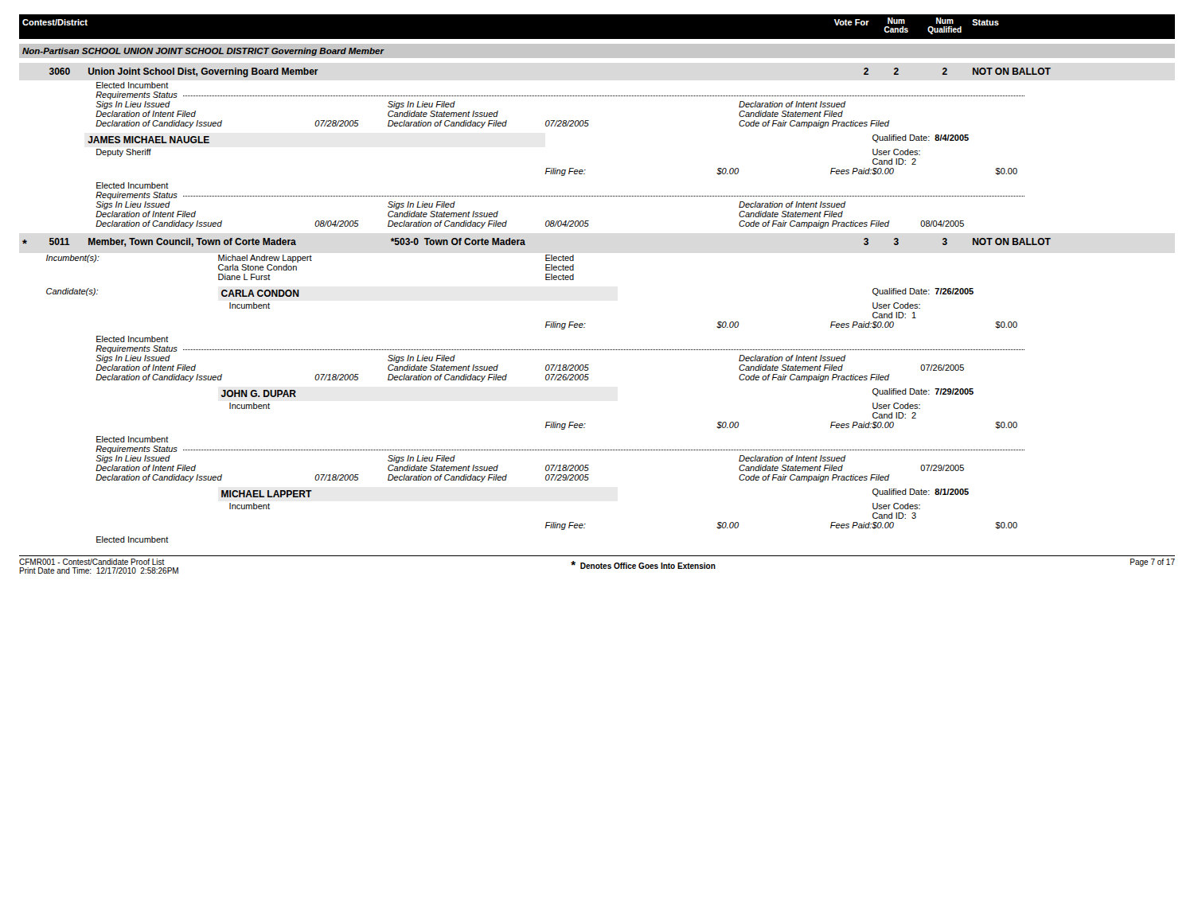| Contest/District | | Vote For | Num Cands | Num Qualified | Status |
| Non-Partisan SCHOOL UNION JOINT SCHOOL DISTRICT Governing Board Member |
| | 3060 | Union Joint School Dist, Governing Board Member | 2 | 2 | 2 | NOT ON BALLOT |
| | Elected Incumbent |
| | Requirements Status |
| | Sigs In Lieu Issued | | Sigs In Lieu Filed | | | Declaration of Intent Issued | |
| | Declaration of Intent Filed | | Candidate Statement Issued | | | Candidate Statement Filed | |
| | Declaration of Candidacy Issued | 07/28/2005 | Declaration of Candidacy Filed | 07/28/2005 | | Code of Fair Campaign Practices Filed | |
| | JAMES MICHAEL NAUGLE | | Qualified Date: 8/4/2005 |
| | Deputy Sheriff | | User Codes: |
| | | Cand ID: 2 |
| | | Filing Fee: | $0.00 | Fees Paid: | $0.00 | $0.00 | |
| | Elected Incumbent |
| | Requirements Status |
| | Sigs In Lieu Issued | | Sigs In Lieu Filed | | | Declaration of Intent Issued | |
| | Declaration of Intent Filed | | Candidate Statement Issued | | | Candidate Statement Filed | |
| | Declaration of Candidacy Issued | 08/04/2005 | Declaration of Candidacy Filed | 08/04/2005 | | Code of Fair Campaign Practices Filed | 08/04/2005 |
| * | 5011 | Member, Town Council, Town of Corte Madera | *503-0 Town Of Corte Madera | 3 | 3 | 3 | NOT ON BALLOT |
| | Incumbent(s): | Michael Andrew Lappert | Elected | |
| | Carla Stone Condon | Elected | |
| | Diane L Furst | Elected | |
| | Candidate(s): | CARLA CONDON | | Qualified Date: 7/26/2005 |
| | Incumbent | | User Codes: |
| | | Cand ID: 1 |
| | | Filing Fee: | $0.00 | Fees Paid: | $0.00 | $0.00 | |
| | Elected Incumbent |
| | Requirements Status |
| | Sigs In Lieu Issued | | Sigs In Lieu Filed | | | Declaration of Intent Issued | |
| | Declaration of Intent Filed | | Candidate Statement Issued | 07/18/2005 | | Candidate Statement Filed | 07/26/2005 |
| | Declaration of Candidacy Issued | 07/18/2005 | Declaration of Candidacy Filed | 07/26/2005 | | Code of Fair Campaign Practices Filed | |
| | JOHN G. DUPAR | | Qualified Date: 7/29/2005 |
| | Incumbent | | User Codes: |
| | | Cand ID: 2 |
| | | Filing Fee: | $0.00 | Fees Paid: | $0.00 | $0.00 | |
| | Elected Incumbent |
| | Requirements Status |
| | Sigs In Lieu Issued | | Sigs In Lieu Filed | | | Declaration of Intent Issued | |
| | Declaration of Intent Filed | | Candidate Statement Issued | 07/18/2005 | | Candidate Statement Filed | 07/29/2005 |
| | Declaration of Candidacy Issued | 07/18/2005 | Declaration of Candidacy Filed | 07/29/2005 | | Code of Fair Campaign Practices Filed | |
| | MICHAEL LAPPERT | | Qualified Date: 8/1/2005 |
| | Incumbent | | User Codes: |
| | | Cand ID: 3 |
| | | Filing Fee: | $0.00 | Fees Paid: | $0.00 | $0.00 | |
| | Elected Incumbent |
| CFMR001 - Contest/Candidate Proof List Print Date and Time: 12/17/2010 2:58:26PM | * Denotes Office Goes Into Extension | Page 7 of 17 |